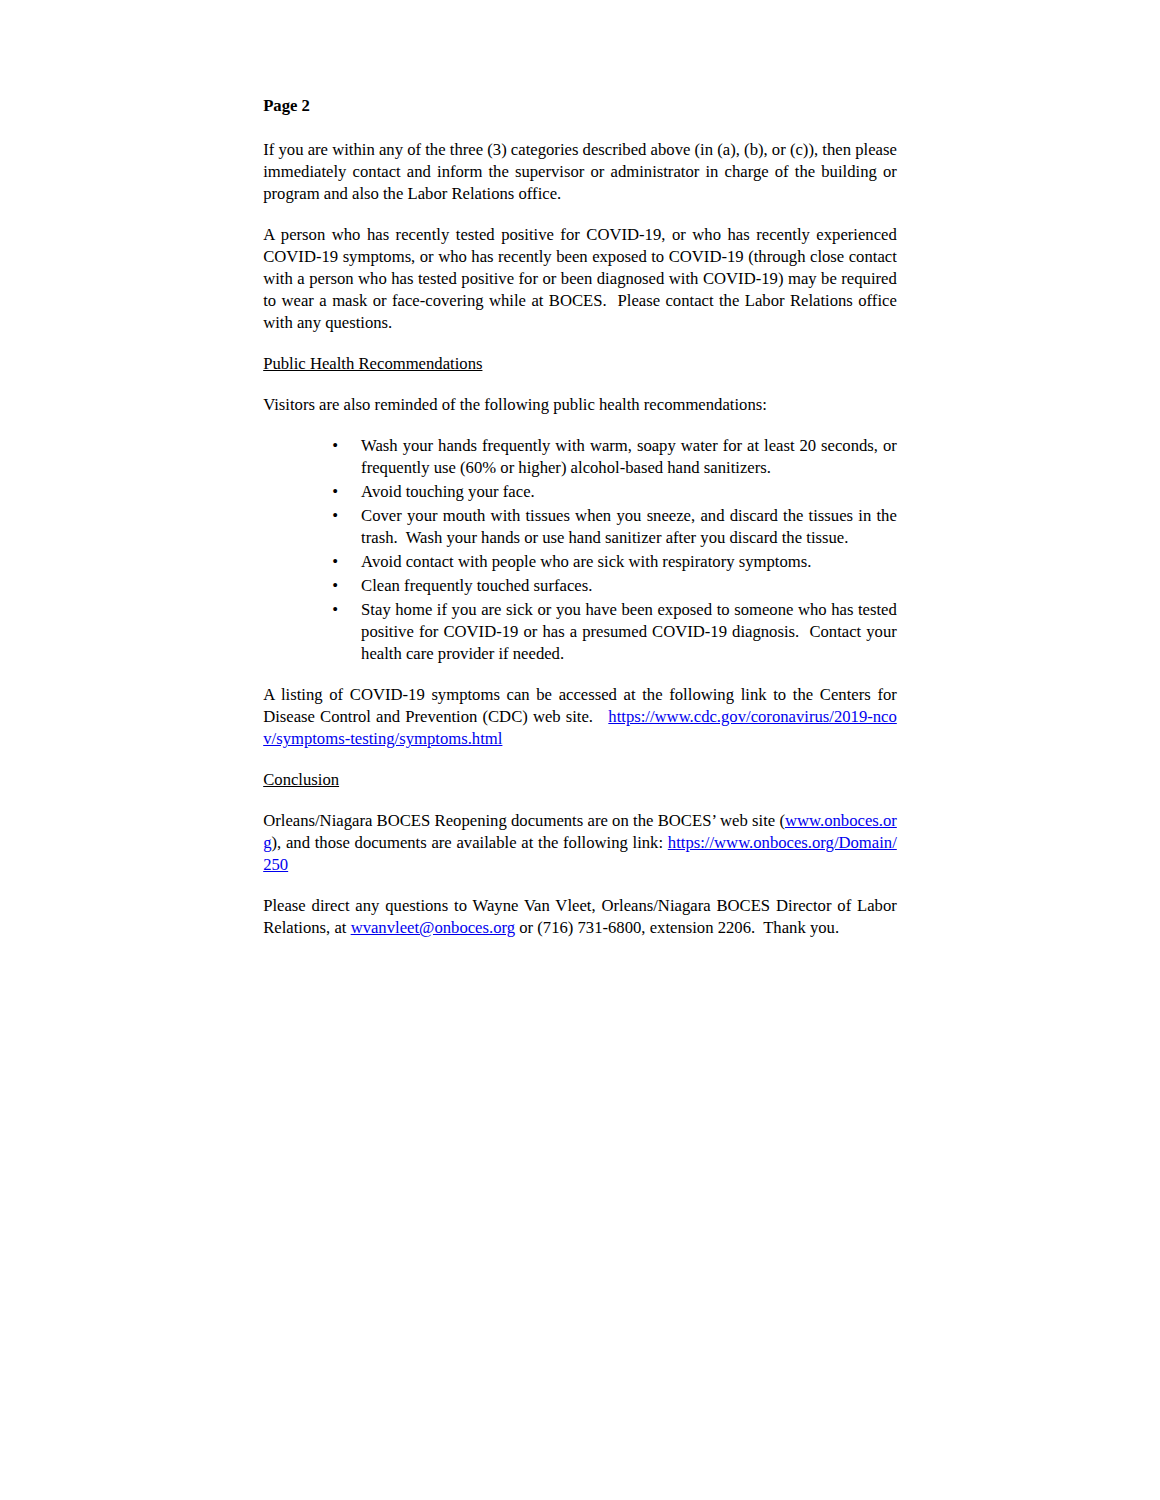Page 2
If you are within any of the three (3) categories described above (in (a), (b), or (c)), then please immediately contact and inform the supervisor or administrator in charge of the building or program and also the Labor Relations office.
A person who has recently tested positive for COVID-19, or who has recently experienced COVID-19 symptoms, or who has recently been exposed to COVID-19 (through close contact with a person who has tested positive for or been diagnosed with COVID-19) may be required to wear a mask or face-covering while at BOCES. Please contact the Labor Relations office with any questions.
Public Health Recommendations
Visitors are also reminded of the following public health recommendations:
Wash your hands frequently with warm, soapy water for at least 20 seconds, or frequently use (60% or higher) alcohol-based hand sanitizers.
Avoid touching your face.
Cover your mouth with tissues when you sneeze, and discard the tissues in the trash. Wash your hands or use hand sanitizer after you discard the tissue.
Avoid contact with people who are sick with respiratory symptoms.
Clean frequently touched surfaces.
Stay home if you are sick or you have been exposed to someone who has tested positive for COVID-19 or has a presumed COVID-19 diagnosis. Contact your health care provider if needed.
A listing of COVID-19 symptoms can be accessed at the following link to the Centers for Disease Control and Prevention (CDC) web site. https://www.cdc.gov/coronavirus/2019-ncov/symptoms-testing/symptoms.html
Conclusion
Orleans/Niagara BOCES Reopening documents are on the BOCES’ web site (www.onboces.org), and those documents are available at the following link: https://www.onboces.org/Domain/250
Please direct any questions to Wayne Van Vleet, Orleans/Niagara BOCES Director of Labor Relations, at wvanvleet@onboces.org or (716) 731-6800, extension 2206. Thank you.